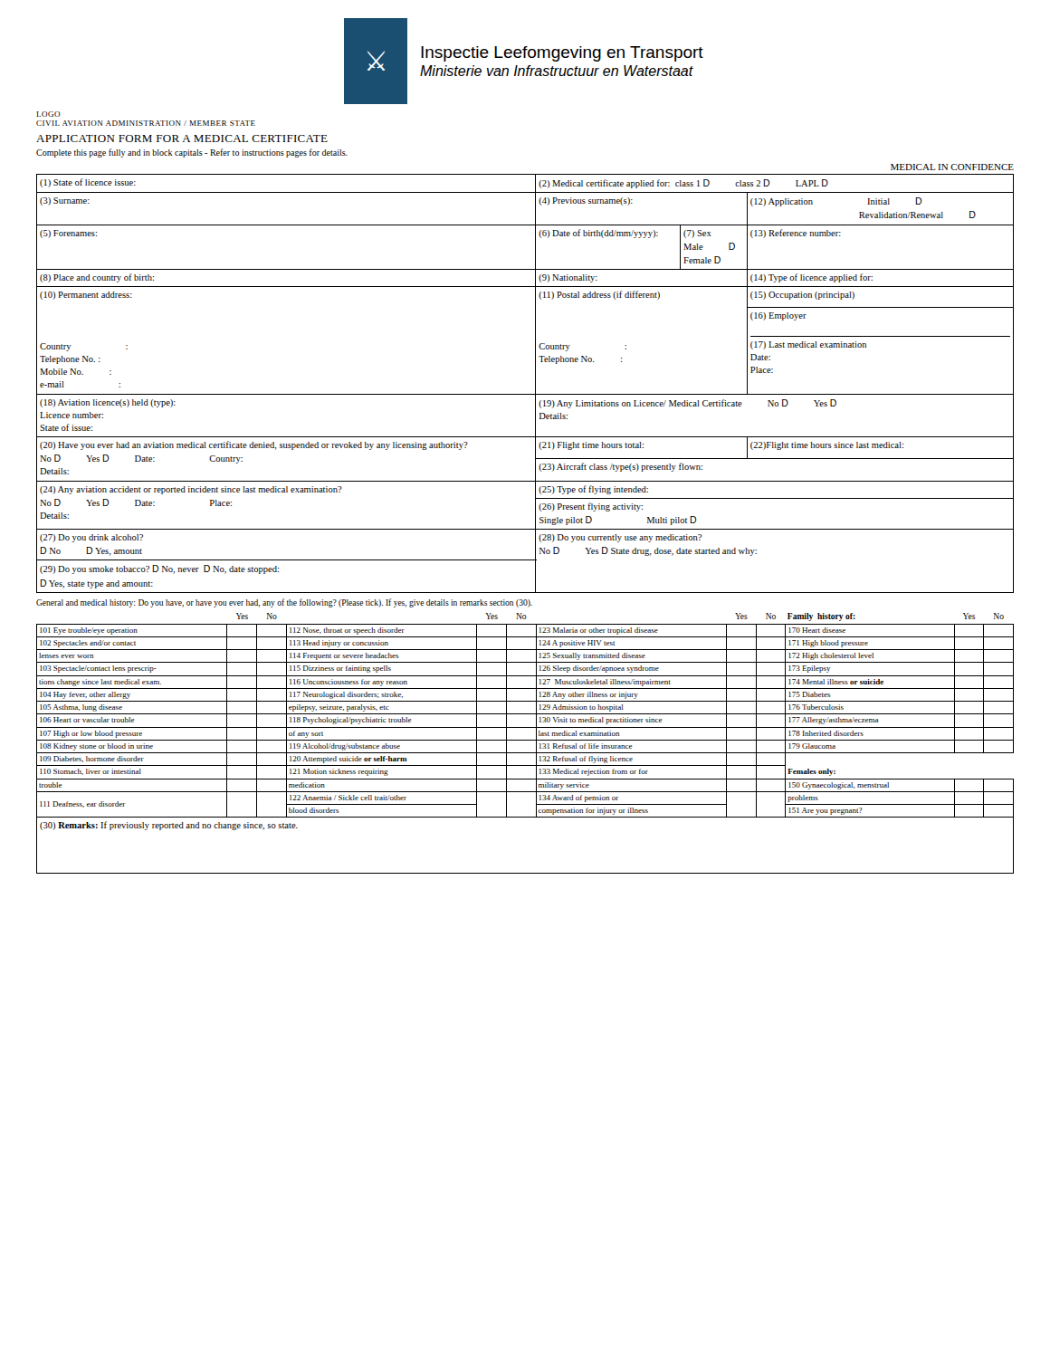⚔
Inspectie Leefomgeving en Transport
Ministerie van Infrastructuur en Waterstaat
LOGO
CIVIL AVIATION ADMINISTRATION / MEMBER STATE
APPLICATION FORM FOR A MEDICAL CERTIFICATE
Complete this page fully and in block capitals - Refer to instructions pages for details.
MEDICAL IN CONFIDENCE
| (1) State of licence issue: | (2) Medical certificate applied for: class 1 D class 2 D LAPL D |
| (3) Surname: | (4) Previous surname(s): | (12) Application Initial D Revalidation/Renewal D |
| (5) Forenames: | (6) Date of birth(dd/mm/yyyy): | (7) Sex Male D Female D | (13) Reference number: |
| (8) Place and country of birth: | (9) Nationality: | (14) Type of licence applied for: |
| (10) Permanent address: Country : Telephone No. : Mobile No. : e-mail : | (11) Postal address (if different) Country : Telephone No. : | (15) Occupation (principal) |
| (16) Employer (17) Last medical examination Date: Place: |
| (18) Aviation licence(s) held (type): Licence number: State of issue: | (19) Any Limitations on Licence/ Medical Certificate No D Yes D Details: |
| (20) Have you ever had an aviation medical certificate denied, suspended or revoked by any licensing authority? No D Yes D Date: Country: Details: | (21) Flight time hours total: | (22)Flight time hours since last medical: |
| (23) Aircraft class /type(s) presently flown: |
| (24) Any aviation accident or reported incident since last medical examination? No D Yes D Date: Place: Details: | (25) Type of flying intended: |
| (26) Present flying activity: Single pilot D Multi pilot D |
| (27) Do you drink alcohol? D No D Yes, amount | (28) Do you currently use any medication? No D Yes D State drug, dose, date started and why: |
| (29) Do you smoke tobacco? D No, never D No, date stopped: D Yes, state type and amount: |
General and medical history: Do you have, or have you ever had, any of the following? (Please tick). If yes, give details in remarks section (30).
| | Yes | No | | Yes | No | | Yes | No | Family history of: | Yes | No |
| 101 Eye trouble/eye operation | | | 112 Nose, throat or speech disorder | | | 123 Malaria or other tropical disease | | | 170 Heart disease | | |
| 102 Spectacles and/or contact | | | 113 Head injury or concussion | | | 124 A positive HIV test | | | 171 High blood pressure | | |
| lenses ever worn | | | 114 Frequent or severe headaches | | | 125 Sexually transmitted disease | | | 172 High cholesterol level | | |
| 103 Spectacle/contact lens prescrip- | | | 115 Dizziness or fainting spells | | | 126 Sleep disorder/apnoea syndrome | | | 173 Epilepsy | | |
| tions change since last medical exam. | | | 116 Unconsciousness for any reason | | | 127 Musculoskeletal illness/impairment | | | 174 Mental illness or suicide | | |
| 104 Hay fever, other allergy | | | 117 Neurological disorders; stroke, | | | 128 Any other illness or injury | | | 175 Diabetes | | |
| 105 Asthma, lung disease | | | epilepsy, seizure, paralysis, etc | | | 129 Admission to hospital | | | 176 Tuberculosis | | |
| 106 Heart or vascular trouble | | | 118 Psychological/psychiatric trouble | | | 130 Visit to medical practitioner since | | | 177 Allergy/asthma/eczema | | |
| 107 High or low blood pressure | | | of any sort | | | last medical examination | | | 178 Inherited disorders | | |
| 108 Kidney stone or blood in urine | | | 119 Alcohol/drug/substance abuse | | | 131 Refusal of life insurance | | | 179 Glaucoma | | |
| 109 Diabetes, hormone disorder | | | 120 Attempted suicide or self-harm | | | 132 Refusal of flying licence | | | | | |
| 110 Stomach, liver or intestinal | | | 121 Motion sickness requiring | | | 133 Medical rejection from or for | | | Females only: | | |
| trouble | | | medication | | | military service | | | 150 Gynaecological, menstrual | | |
| 111 Deafness, ear disorder | | | 122 Anaemia / Sickle cell trait/other | | | 134 Award of pension or | | | problems | | |
| blood disorders | compensation for injury or illness | 151 Are you pregnant? | | |
(30) Remarks: If previously reported and no change since, so state.